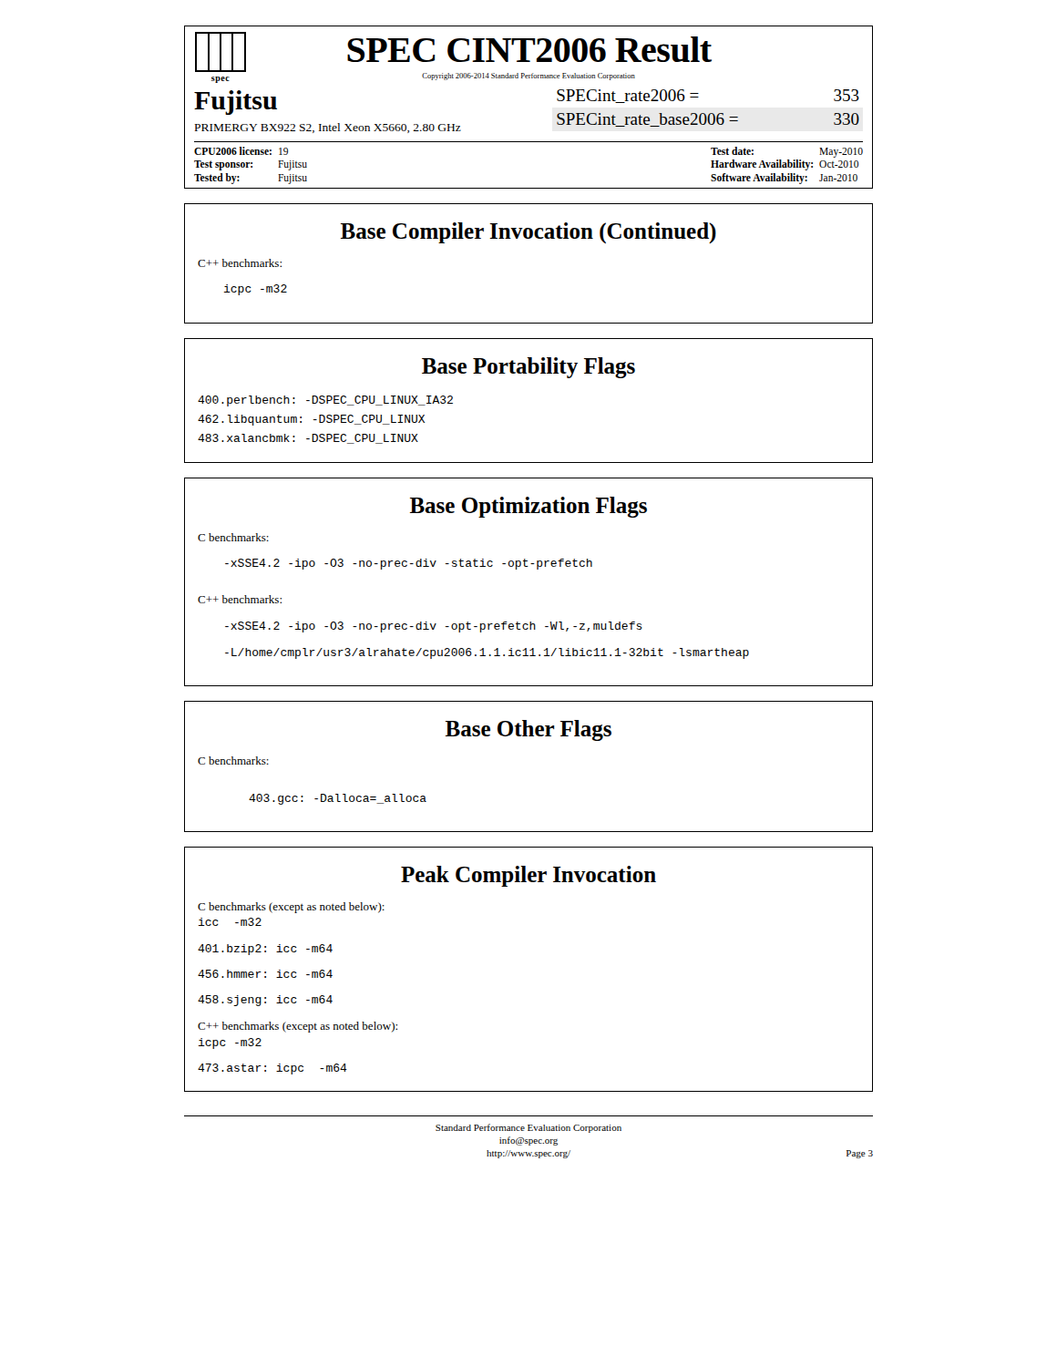spec
SPEC CINT2006 Result
Copyright 2006-2014 Standard Performance Evaluation Corporation
Fujitsu
PRIMERGY BX922 S2, Intel Xeon X5660, 2.80 GHz
SPECint_rate2006 =353
SPECint_rate_base2006 =330
| CPU2006 license: | 19 |
| Test sponsor: | Fujitsu |
| Tested by: | Fujitsu |
| Test date: | May-2010 |
| Hardware Availability: | Oct-2010 |
| Software Availability: | Jan-2010 |
Base Compiler Invocation (Continued)
C++ benchmarks:
icpc -m32
Base Portability Flags
400.perlbench: -DSPEC_CPU_LINUX_IA32
462.libquantum: -DSPEC_CPU_LINUX
483.xalancbmk: -DSPEC_CPU_LINUX
Base Optimization Flags
C benchmarks:
-xSSE4.2 -ipo -O3 -no-prec-div -static -opt-prefetch
C++ benchmarks:
-xSSE4.2 -ipo -O3 -no-prec-div -opt-prefetch -Wl,-z,muldefs
-L/home/cmplr/usr3/alrahate/cpu2006.1.1.ic11.1/libic11.1-32bit -lsmartheap
Base Other Flags
C benchmarks:
403.gcc: -Dalloca=_alloca
Peak Compiler Invocation
C benchmarks (except as noted below):
icc -m32
401.bzip2: icc -m64
456.hmmer: icc -m64
458.sjeng: icc -m64
C++ benchmarks (except as noted below):
icpc -m32
473.astar: icpc -m64
Standard Performance Evaluation Corporation
info@spec.org
http://www.spec.org/
Page 3